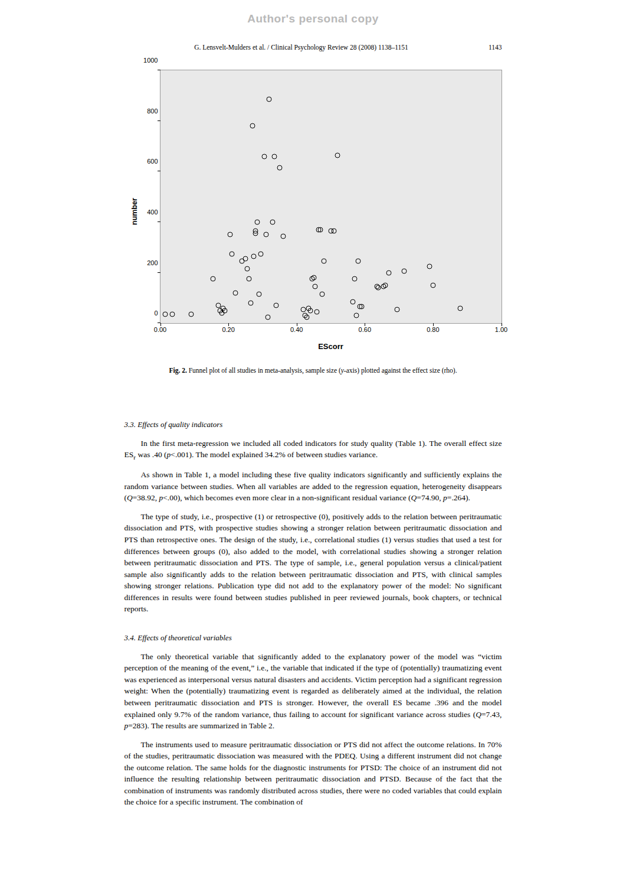Author's personal copy
G. Lensvelt-Mulders et al. / Clinical Psychology Review 28 (2008) 1138–1151
1143
number
0
200
400
600
800
1000
0.00
0.20
0.40
0.60
0.80
1.00
EScorr
Fig. 2. Funnel plot of all studies in meta-analysis, sample size (y-axis) plotted against the effect size (rho).
3.3. Effects of quality indicators
In the first meta-regression we included all coded indicators for study quality (Table 1). The overall effect size ESr was .40 (p<.001). The model explained 34.2% of between studies variance.
As shown in Table 1, a model including these five quality indicators significantly and sufficiently explains the random variance between studies. When all variables are added to the regression equation, heterogeneity disappears (Q=38.92, p<.00), which becomes even more clear in a non-significant residual variance (Q=74.90, p=.264).
The type of study, i.e., prospective (1) or retrospective (0), positively adds to the relation between peritraumatic dissociation and PTS, with prospective studies showing a stronger relation between peritraumatic dissociation and PTS than retrospective ones. The design of the study, i.e., correlational studies (1) versus studies that used a test for differences between groups (0), also added to the model, with correlational studies showing a stronger relation between peritraumatic dissociation and PTS. The type of sample, i.e., general population versus a clinical/patient sample also significantly adds to the relation between peritraumatic dissociation and PTS, with clinical samples showing stronger relations. Publication type did not add to the explanatory power of the model: No significant differences in results were found between studies published in peer reviewed journals, book chapters, or technical reports.
3.4. Effects of theoretical variables
The only theoretical variable that significantly added to the explanatory power of the model was “victim perception of the meaning of the event,” i.e., the variable that indicated if the type of (potentially) traumatizing event was experienced as interpersonal versus natural disasters and accidents. Victim perception had a significant regression weight: When the (potentially) traumatizing event is regarded as deliberately aimed at the individual, the relation between peritraumatic dissociation and PTS is stronger. However, the overall ES became .396 and the model explained only 9.7% of the random variance, thus failing to account for significant variance across studies (Q=7.43, p=283). The results are summarized in Table 2.
The instruments used to measure peritraumatic dissociation or PTS did not affect the outcome relations. In 70% of the studies, peritraumatic dissociation was measured with the PDEQ. Using a different instrument did not change the outcome relation. The same holds for the diagnostic instruments for PTSD: The choice of an instrument did not influence the resulting relationship between peritraumatic dissociation and PTSD. Because of the fact that the combination of instruments was randomly distributed across studies, there were no coded variables that could explain the choice for a specific instrument. The combination of